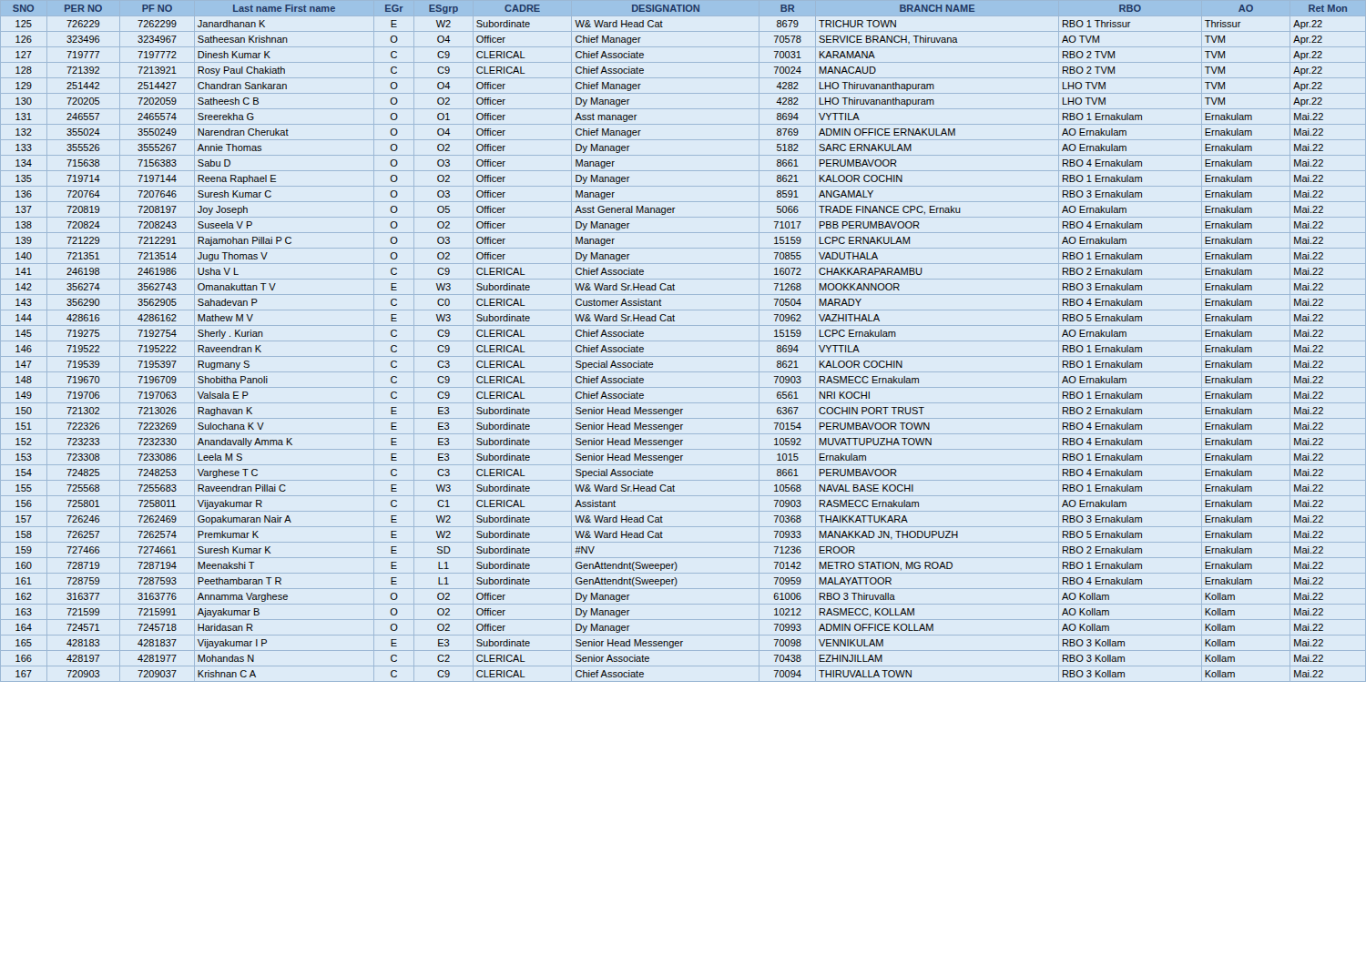| SNO | PER NO | PF NO | Last name First name | EGr | ESgrp | CADRE | DESIGNATION | BR | BRANCH NAME | RBO | AO | Ret Mon |
| --- | --- | --- | --- | --- | --- | --- | --- | --- | --- | --- | --- | --- |
| 125 | 726229 | 7262299 | Janardhanan K | E | W2 | Subordinate | W& Ward Head Cat | 8679 | TRICHUR TOWN | RBO 1 Thrissur | Thrissur | Apr.22 |
| 126 | 323496 | 3234967 | Satheesan Krishnan | O | O4 | Officer | Chief Manager | 70578 | SERVICE BRANCH, Thiruvana | AO TVM | TVM | Apr.22 |
| 127 | 719777 | 7197772 | Dinesh Kumar K | C | C9 | CLERICAL | Chief Associate | 70031 | KARAMANA | RBO 2 TVM | TVM | Apr.22 |
| 128 | 721392 | 7213921 | Rosy Paul Chakiath | C | C9 | CLERICAL | Chief Associate | 70024 | MANACAUD | RBO 2 TVM | TVM | Apr.22 |
| 129 | 251442 | 2514427 | Chandran Sankaran | O | O4 | Officer | Chief Manager | 4282 | LHO Thiruvananthapuram | LHO TVM | TVM | Apr.22 |
| 130 | 720205 | 7202059 | Satheesh C B | O | O2 | Officer | Dy Manager | 4282 | LHO Thiruvananthapuram | LHO TVM | TVM | Apr.22 |
| 131 | 246557 | 2465574 | Sreerekha G | O | O1 | Officer | Asst manager | 8694 | VYTTILA | RBO 1 Ernakulam | Ernakulam | Mai.22 |
| 132 | 355024 | 3550249 | Narendran Cherukat | O | O4 | Officer | Chief Manager | 8769 | ADMIN OFFICE ERNAKULAM | AO Ernakulam | Ernakulam | Mai.22 |
| 133 | 355526 | 3555267 | Annie Thomas | O | O2 | Officer | Dy Manager | 5182 | SARC ERNAKULAM | AO Ernakulam | Ernakulam | Mai.22 |
| 134 | 715638 | 7156383 | Sabu D | O | O3 | Officer | Manager | 8661 | PERUMBAVOOR | RBO 4 Ernakulam | Ernakulam | Mai.22 |
| 135 | 719714 | 7197144 | Reena Raphael E | O | O2 | Officer | Dy Manager | 8621 | KALOOR COCHIN | RBO 1 Ernakulam | Ernakulam | Mai.22 |
| 136 | 720764 | 7207646 | Suresh Kumar C | O | O3 | Officer | Manager | 8591 | ANGAMALY | RBO 3 Ernakulam | Ernakulam | Mai.22 |
| 137 | 720819 | 7208197 | Joy Joseph | O | O5 | Officer | Asst General Manager | 5066 | TRADE FINANCE CPC, Ernaku | AO Ernakulam | Ernakulam | Mai.22 |
| 138 | 720824 | 7208243 | Suseela V P | O | O2 | Officer | Dy Manager | 71017 | PBB PERUMBAVOOR | RBO 4 Ernakulam | Ernakulam | Mai.22 |
| 139 | 721229 | 7212291 | Rajamohan Pillai P C | O | O3 | Officer | Manager | 15159 | LCPC ERNAKULAM | AO Ernakulam | Ernakulam | Mai.22 |
| 140 | 721351 | 7213514 | Jugu Thomas V | O | O2 | Officer | Dy Manager | 70855 | VADUTHALA | RBO 1 Ernakulam | Ernakulam | Mai.22 |
| 141 | 246198 | 2461986 | Usha V L | C | C9 | CLERICAL | Chief Associate | 16072 | CHAKKARAPARAMBU | RBO 2 Ernakulam | Ernakulam | Mai.22 |
| 142 | 356274 | 3562743 | Omanakuttan T V | E | W3 | Subordinate | W& Ward Sr.Head Cat | 71268 | MOOKKANNOOR | RBO 3 Ernakulam | Ernakulam | Mai.22 |
| 143 | 356290 | 3562905 | Sahadevan P | C | C0 | CLERICAL | Customer Assistant | 70504 | MARADY | RBO 4 Ernakulam | Ernakulam | Mai.22 |
| 144 | 428616 | 4286162 | Mathew M V | E | W3 | Subordinate | W& Ward Sr.Head Cat | 70962 | VAZHITHALA | RBO 5 Ernakulam | Ernakulam | Mai.22 |
| 145 | 719275 | 7192754 | Sherly . Kurian | C | C9 | CLERICAL | Chief Associate | 15159 | LCPC Ernakulam | AO Ernakulam | Ernakulam | Mai.22 |
| 146 | 719522 | 7195222 | Raveendran K | C | C9 | CLERICAL | Chief Associate | 8694 | VYTTILA | RBO 1 Ernakulam | Ernakulam | Mai.22 |
| 147 | 719539 | 7195397 | Rugmany S | C | C3 | CLERICAL | Special Associate | 8621 | KALOOR COCHIN | RBO 1 Ernakulam | Ernakulam | Mai.22 |
| 148 | 719670 | 7196709 | Shobitha Panoli | C | C9 | CLERICAL | Chief Associate | 70903 | RASMECC Ernakulam | AO Ernakulam | Ernakulam | Mai.22 |
| 149 | 719706 | 7197063 | Valsala E P | C | C9 | CLERICAL | Chief Associate | 6561 | NRI KOCHI | RBO 1 Ernakulam | Ernakulam | Mai.22 |
| 150 | 721302 | 7213026 | Raghavan K | E | E3 | Subordinate | Senior Head Messenger | 6367 | COCHIN PORT TRUST | RBO 2 Ernakulam | Ernakulam | Mai.22 |
| 151 | 722326 | 7223269 | Sulochana K V | E | E3 | Subordinate | Senior Head Messenger | 70154 | PERUMBAVOOR TOWN | RBO 4 Ernakulam | Ernakulam | Mai.22 |
| 152 | 723233 | 7232330 | Anandavally Amma K | E | E3 | Subordinate | Senior Head Messenger | 10592 | MUVATTUPUZHA TOWN | RBO 4 Ernakulam | Ernakulam | Mai.22 |
| 153 | 723308 | 7233086 | Leela M S | E | E3 | Subordinate | Senior Head Messenger | 1015 | Ernakulam | RBO 1 Ernakulam | Ernakulam | Mai.22 |
| 154 | 724825 | 7248253 | Varghese T C | C | C3 | CLERICAL | Special Associate | 8661 | PERUMBAVOOR | RBO 4 Ernakulam | Ernakulam | Mai.22 |
| 155 | 725568 | 7255683 | Raveendran Pillai C | E | W3 | Subordinate | W& Ward Sr.Head Cat | 10568 | NAVAL BASE KOCHI | RBO 1 Ernakulam | Ernakulam | Mai.22 |
| 156 | 725801 | 7258011 | Vijayakumar R | C | C1 | CLERICAL | Assistant | 70903 | RASMECC Ernakulam | AO Ernakulam | Ernakulam | Mai.22 |
| 157 | 726246 | 7262469 | Gopakumaran Nair A | E | W2 | Subordinate | W& Ward Head Cat | 70368 | THAIKKATTUKARA | RBO 3 Ernakulam | Ernakulam | Mai.22 |
| 158 | 726257 | 7262574 | Premkumar K | E | W2 | Subordinate | W& Ward Head Cat | 70933 | MANAKKAD JN, THODUPUZH | RBO 5 Ernakulam | Ernakulam | Mai.22 |
| 159 | 727466 | 7274661 | Suresh Kumar K | E | SD | Subordinate | #NV | 71236 | EROOR | RBO 2 Ernakulam | Ernakulam | Mai.22 |
| 160 | 728719 | 7287194 | Meenakshi T | E | L1 | Subordinate | GenAttendnt(Sweeper) | 70142 | METRO STATION, MG ROAD | RBO 1 Ernakulam | Ernakulam | Mai.22 |
| 161 | 728759 | 7287593 | Peethambaran T R | E | L1 | Subordinate | GenAttendnt(Sweeper) | 70959 | MALAYATTOOR | RBO 4 Ernakulam | Ernakulam | Mai.22 |
| 162 | 316377 | 3163776 | Annamma Varghese | O | O2 | Officer | Dy Manager | 61006 | RBO 3 Thiruvalla | AO Kollam | Kollam | Mai.22 |
| 163 | 721599 | 7215991 | Ajayakumar B | O | O2 | Officer | Dy Manager | 10212 | RASMECC, KOLLAM | AO Kollam | Kollam | Mai.22 |
| 164 | 724571 | 7245718 | Haridasan R | O | O2 | Officer | Dy Manager | 70993 | ADMIN OFFICE KOLLAM | AO Kollam | Kollam | Mai.22 |
| 165 | 428183 | 4281837 | Vijayakumar I P | E | E3 | Subordinate | Senior Head Messenger | 70098 | VENNIKULAM | RBO 3 Kollam | Kollam | Mai.22 |
| 166 | 428197 | 4281977 | Mohandas N | C | C2 | CLERICAL | Senior Associate | 70438 | EZHINJILLAM | RBO 3 Kollam | Kollam | Mai.22 |
| 167 | 720903 | 7209037 | Krishnan C A | C | C9 | CLERICAL | Chief Associate | 70094 | THIRUVALLA TOWN | RBO 3 Kollam | Kollam | Mai.22 |